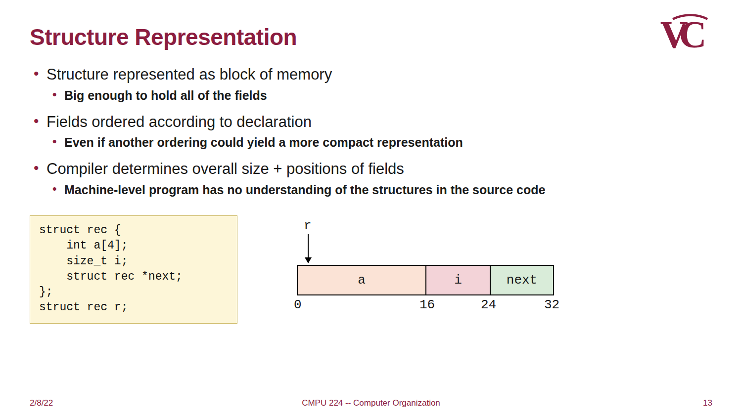V C
Structure Representation
Structure represented as block of memory
Big enough to hold all of the fields
Fields ordered according to declaration
Even if another ordering could yield a more compact representation
Compiler determines overall size + positions of fields
Machine-level program has no understanding of the structures in the source code
struct rec {
    int a[4];
    size_t i;
    struct rec *next;
};
struct rec r;
r
a
i
next
0 16 24 32
2/8/22 CMPU 224 -- Computer Organization 13